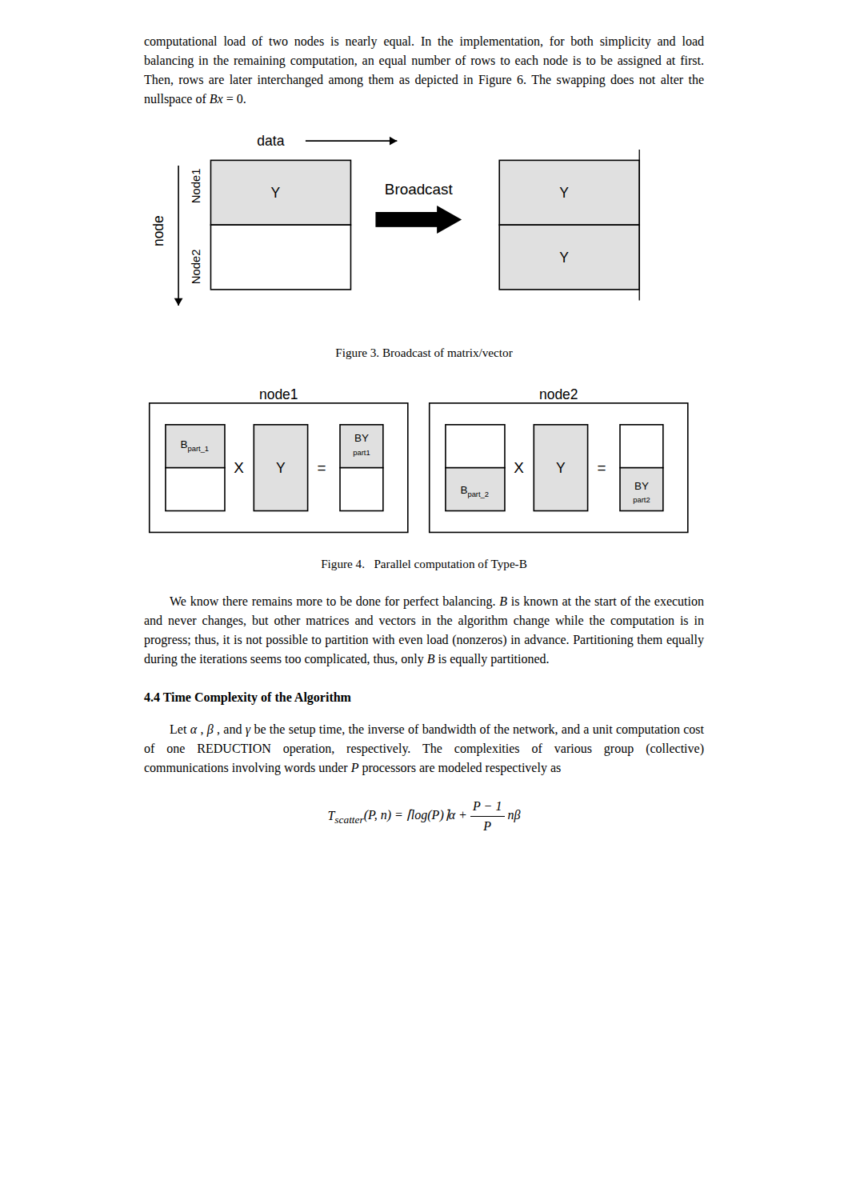computational load of two nodes is nearly equal. In the implementation, for both simplicity and load balancing in the remaining computation, an equal number of rows to each node is to be assigned at first. Then, rows are later interchanged among them as depicted in Figure 6. The swapping does not alter the nullspace of Bx = 0.
data node Node1 Node2 Y Broadcast Y Y
Figure 3. Broadcast of matrix/vector
node1 Bpart_1 X Y = BY part1 node2 Bpart_2 X Y = BY part2
Figure 4. Parallel computation of Type-B
We know there remains more to be done for perfect balancing. B is known at the start of the execution and never changes, but other matrices and vectors in the algorithm change while the computation is in progress; thus, it is not possible to partition with even load (nonzeros) in advance. Partitioning them equally during the iterations seems too complicated, thus, only B is equally partitioned.
4.4 Time Complexity of the Algorithm
Let α , β , and γ be the setup time, the inverse of bandwidth of the network, and a unit computation cost of one REDUCTION operation, respectively. The complexities of various group (collective) communications involving words under P processors are modeled respectively as
Tscatter(P, n) = ⌈log(P)⌉α + P − 1 P nβ